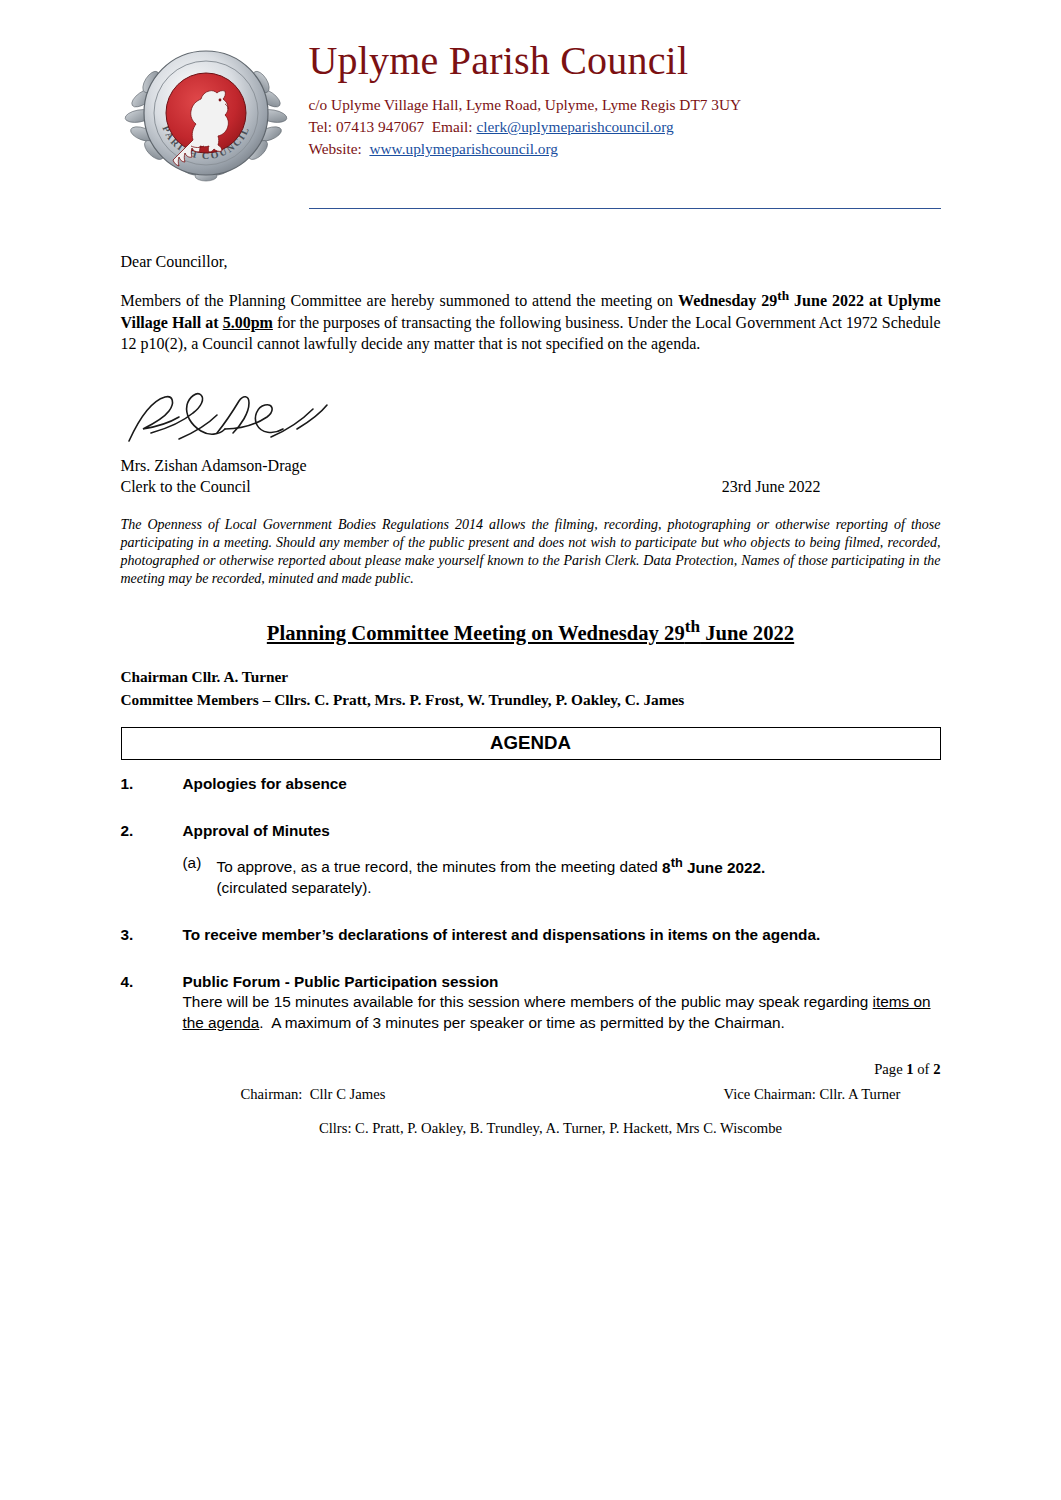UPLYME PARISH COUNCIL
Uplyme Parish Council
c/o Uplyme Village Hall, Lyme Road, Uplyme, Lyme Regis DT7 3UY
Tel: 07413 947067 Email: clerk@uplymeparishcouncil.org
Website: www.uplymeparishcouncil.org
Dear Councillor,
Members of the Planning Committee are hereby summoned to attend the meeting on Wednesday 29th June 2022 at Uplyme Village Hall at 5.00pm for the purposes of transacting the following business. Under the Local Government Act 1972 Schedule 12 p10(2), a Council cannot lawfully decide any matter that is not specified on the agenda.
Mrs. Zishan Adamson-Drage
Clerk to the Council
23rd June 2022
The Openness of Local Government Bodies Regulations 2014 allows the filming, recording, photographing or otherwise reporting of those participating in a meeting. Should any member of the public present and does not wish to participate but who objects to being filmed, recorded, photographed or otherwise reported about please make yourself known to the Parish Clerk. Data Protection, Names of those participating in the meeting may be recorded, minuted and made public.
Planning Committee Meeting on Wednesday 29th June 2022
Chairman Cllr. A. Turner
Committee Members – Cllrs. C. Pratt, Mrs. P. Frost, W. Trundley, P. Oakley, C. James
AGENDA
1. Apologies for absence
2. Approval of Minutes
(a) To approve, as a true record, the minutes from the meeting dated 8th June 2022. (circulated separately).
3. To receive member’s declarations of interest and dispensations in items on the agenda.
4. Public Forum - Public Participation session
There will be 15 minutes available for this session where members of the public may speak regarding items on the agenda. A maximum of 3 minutes per speaker or time as permitted by the Chairman.
Page 1 of 2
Chairman: Cllr C James Vice Chairman: Cllr. A Turner
Cllrs: C. Pratt, P. Oakley, B. Trundley, A. Turner, P. Hackett, Mrs C. Wiscombe